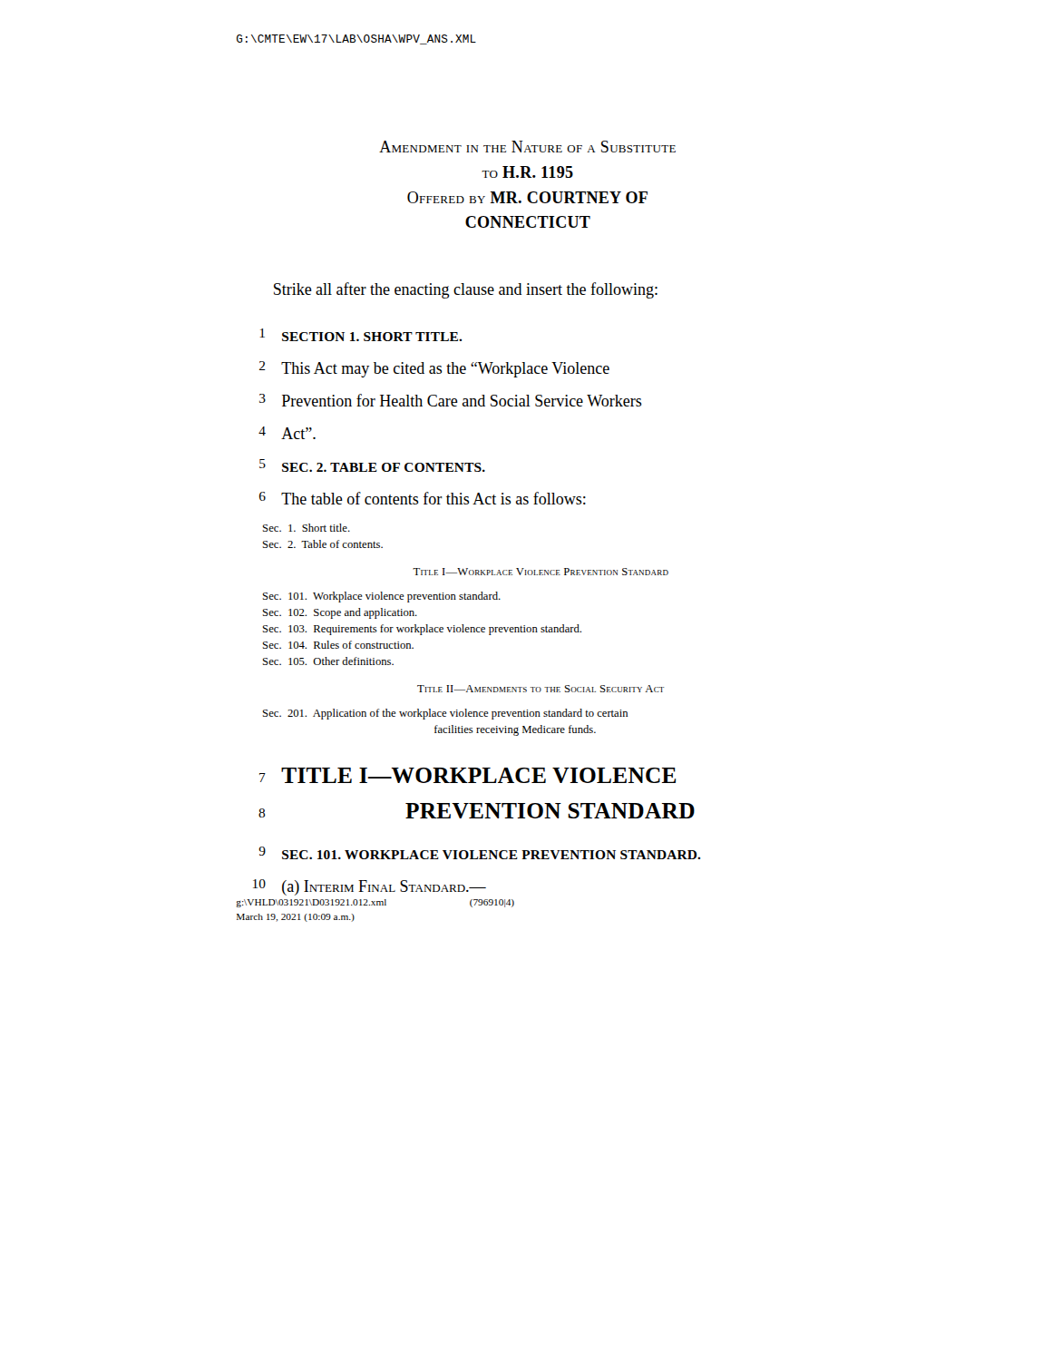G:\CMTE\EW\17\LAB\OSHA\WPV_ANS.XML
Amendment in the Nature of a Substitute
to H.R. 1195
Offered by MR. COURTNEY OF
CONNECTICUT
Strike all after the enacting clause and insert the following:
1 SECTION 1. SHORT TITLE.
2 This Act may be cited as the “Workplace Violence
3 Prevention for Health Care and Social Service Workers
4 Act”.
5 SEC. 2. TABLE OF CONTENTS.
6 The table of contents for this Act is as follows:
Sec. 1. Short title.
Sec. 2. Table of contents.
Title I—Workplace Violence Prevention Standard
Sec. 101. Workplace violence prevention standard.
Sec. 102. Scope and application.
Sec. 103. Requirements for workplace violence prevention standard.
Sec. 104. Rules of construction.
Sec. 105. Other definitions.
Title II—Amendments to the Social Security Act
Sec. 201. Application of the workplace violence prevention standard to certainfacilities receiving Medicare funds.
7 TITLE I—WORKPLACE VIOLENCE
8 PREVENTION STANDARD
9 SEC. 101. WORKPLACE VIOLENCE PREVENTION STANDARD.
10(a) Interim Final Standard.—
g:\VHLD\031921\D031921.012.xml (796910|4)
March 19, 2021 (10:09 a.m.)